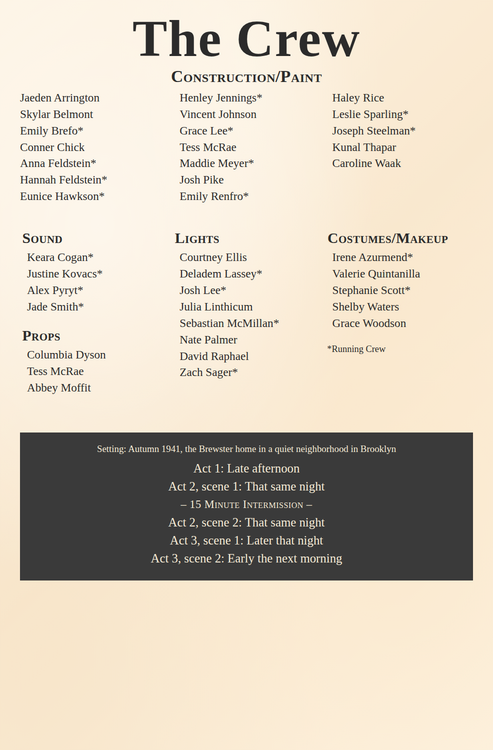The Crew
Construction/Paint
Jaeden Arrington
Skylar Belmont
Emily Brefo*
Conner Chick
Anna Feldstein*
Hannah Feldstein*
Eunice Hawkson*
Henley Jennings*
Vincent Johnson
Grace Lee*
Tess McRae
Maddie Meyer*
Josh Pike
Emily Renfro*
Haley Rice
Leslie Sparling*
Joseph Steelman*
Kunal Thapar
Caroline Waak
Sound
Keara Cogan*
Justine Kovacs*
Alex Pyryt*
Jade Smith*
Props
Columbia Dyson
Tess McRae
Abbey Moffit
Lights
Courtney Ellis
Deladem Lassey*
Josh Lee*
Julia Linthicum
Sebastian McMillan*
Nate Palmer
David Raphael
Zach Sager*
Costumes/Makeup
Irene Azurmend*
Valerie Quintanilla
Stephanie Scott*
Shelby Waters
Grace Woodson
*Running Crew
Setting: Autumn 1941, the Brewster home in a quiet neighborhood in Brooklyn
Act 1: Late afternoon
Act 2, scene 1: That same night
– 15 Minute Intermission –
Act 2, scene 2: That same night
Act 3, scene 1: Later that night
Act 3, scene 2: Early the next morning